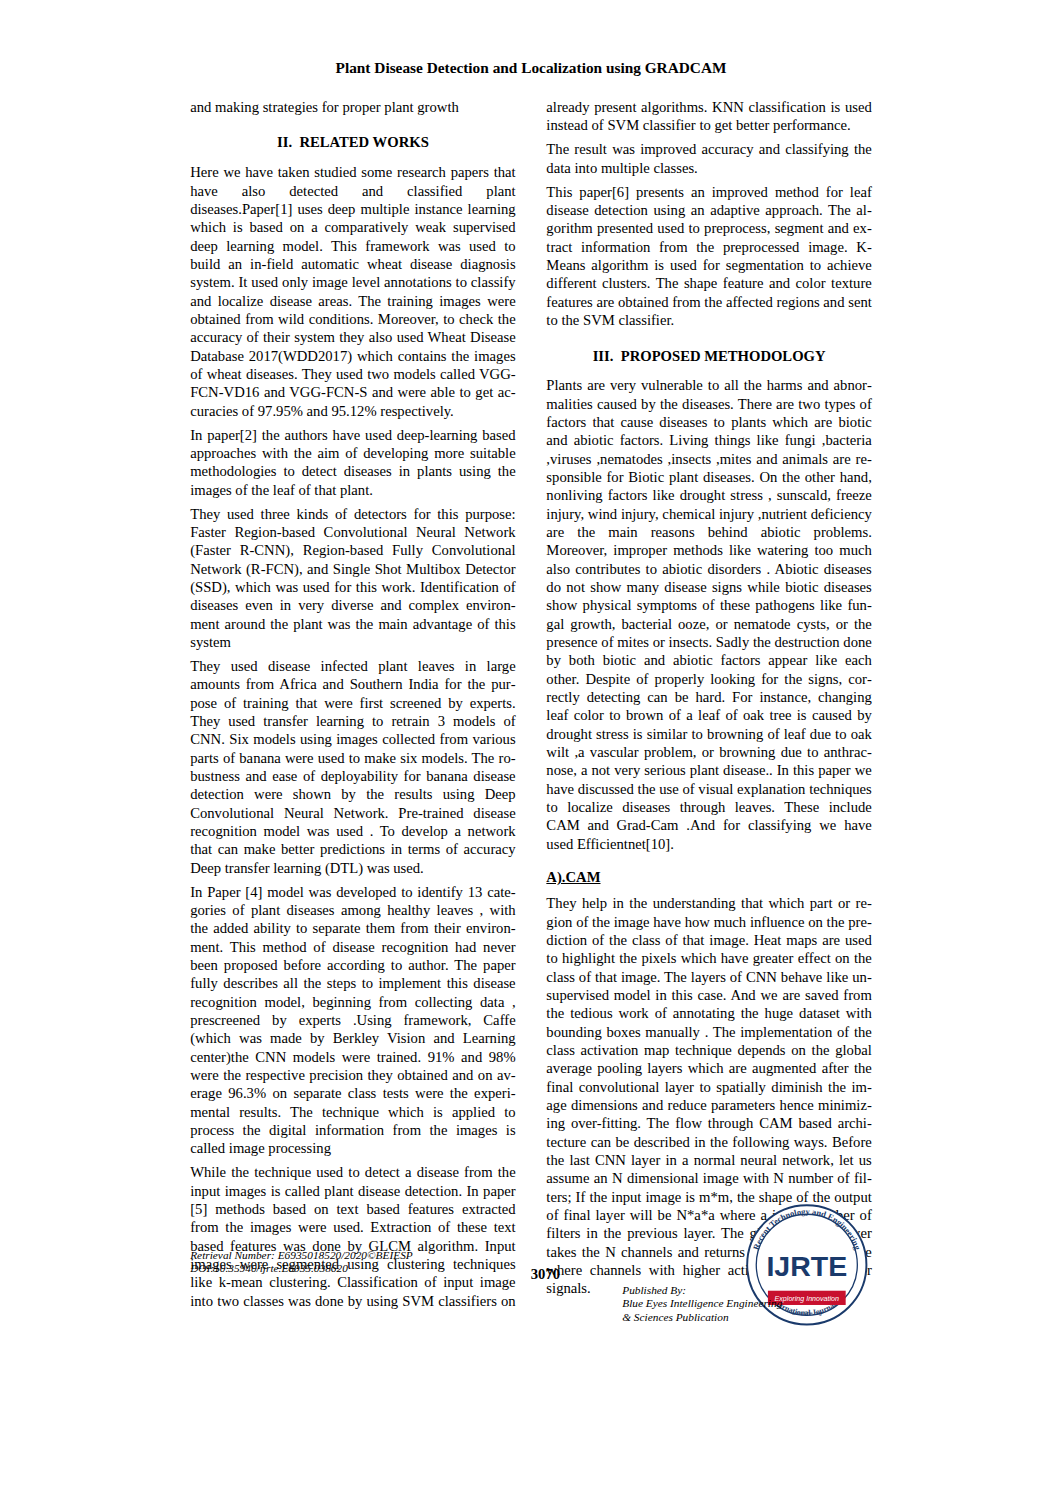Plant Disease Detection and Localization using GRADCAM
and making strategies for proper plant growth
II. Related Works
Here we have taken studied some research papers that have also detected and classified plant diseases.Paper[1] uses deep multiple instance learning which is based on a comparatively weak supervised deep learning model. This framework was used to build an in-field automatic wheat disease diagnosis system. It used only image level annotations to classify and localize disease areas. The training images were obtained from wild conditions. Moreover, to check the accuracy of their system they also used Wheat Disease Database 2017(WDD2017) which contains the images of wheat diseases. They used two models called VGG-FCN-VD16 and VGG-FCN-S and were able to get accuracies of 97.95% and 95.12% respectively.
In paper[2] the authors have used deep-learning based approaches with the aim of developing more suitable methodologies to detect diseases in plants using the images of the leaf of that plant.
They used three kinds of detectors for this purpose: Faster Region-based Convolutional Neural Network (Faster R-CNN), Region-based Fully Convolutional Network (R-FCN), and Single Shot Multibox Detector (SSD), which was used for this work. Identification of diseases even in very diverse and complex environment around the plant was the main advantage of this system
They used disease infected plant leaves in large amounts from Africa and Southern India for the purpose of training that were first screened by experts. They used transfer learning to retrain 3 models of CNN. Six models using images collected from various parts of banana were used to make six models. The robustness and ease of deployability for banana disease detection were shown by the results using Deep Convolutional Neural Network. Pre-trained disease recognition model was used . To develop a network that can make better predictions in terms of accuracy Deep transfer learning (DTL) was used.
In Paper [4] model was developed to identify 13 categories of plant diseases among healthy leaves , with the added ability to separate them from their environment. This method of disease recognition had never been proposed before according to author. The paper fully describes all the steps to implement this disease recognition model, beginning from collecting data , prescreened by experts .Using framework, Caffe (which was made by Berkley Vision and Learning center)the CNN models were trained. 91% and 98% were the respective precision they obtained and on average 96.3% on separate class tests were the experimental results. The technique which is applied to process the digital information from the images is called image processing
While the technique used to detect a disease from the input images is called plant disease detection. In paper [5] methods based on text based features extracted from the images were used. Extraction of these text based features was done by GLCM algorithm. Input images were segmented using clustering techniques like k-mean clustering. Classification of input image into two classes was done by using SVM classifiers on already present algorithms. KNN classification is used instead of SVM classifier to get better performance.
The result was improved accuracy and classifying the data into multiple classes.
This paper[6] presents an improved method for leaf disease detection using an adaptive approach. The algorithm presented used to preprocess, segment and extract information from the preprocessed image. K-Means algorithm is used for segmentation to achieve different clusters. The shape feature and color texture features are obtained from the affected regions and sent to the SVM classifier.
III. Proposed Methodology
Plants are very vulnerable to all the harms and abnormalities caused by the diseases. There are two types of factors that cause diseases to plants which are biotic and abiotic factors. Living things like fungi ,bacteria ,viruses ,nematodes ,insects ,mites and animals are responsible for Biotic plant diseases. On the other hand, nonliving factors like drought stress , sunscald, freeze injury, wind injury, chemical injury ,nutrient deficiency are the main reasons behind abiotic problems. Moreover, improper methods like watering too much also contributes to abiotic disorders . Abiotic diseases do not show many disease signs while biotic diseases show physical symptoms of these pathogens like fungal growth, bacterial ooze, or nematode cysts, or the presence of mites or insects. Sadly the destruction done by both biotic and abiotic factors appear like each other. Despite of properly looking for the signs, correctly detecting can be hard. For instance, changing leaf color to brown of a leaf of oak tree is caused by drought stress is similar to browning of leaf due to oak wilt ,a vascular problem, or browning due to anthracnose, a not very serious plant disease.. In this paper we have discussed the use of visual explanation techniques to localize diseases through leaves. These include CAM and Grad-Cam .And for classifying we have used Efficientnet[10].
A).CAM
They help in the understanding that which part or region of the image have how much influence on the prediction of the class of that image. Heat maps are used to highlight the pixels which have greater effect on the class of that image. The layers of CNN behave like unsupervised model in this case. And we are saved from the tedious work of annotating the huge dataset with bounding boxes manually . The implementation of the class activation map technique depends on the global average pooling layers which are augmented after the final convolutional layer to spatially diminish the image dimensions and reduce parameters hence minimizing over-fitting. The flow through CAM based architecture can be described in the following ways. Before the last CNN layer in a normal neural network, let us assume an N dimensional image with N number of filters; If the input image is m*m, the shape of the output of final layer will be N*a*a where a is the number of filters in the previous layer. The global pooling layer takes the N channels and returns their spatial average where channels with higher activations have higher signals.
Recent Technology and Engineering International Journal of IJRTE Exploring Innovation www.ijrte.org
Retrieval Number: E6935018520/2020©BEIESP
DOI:10.35940/ijrte.E6935.038620
3070
Published By:
Blue Eyes Intelligence Engineering
& Sciences Publication